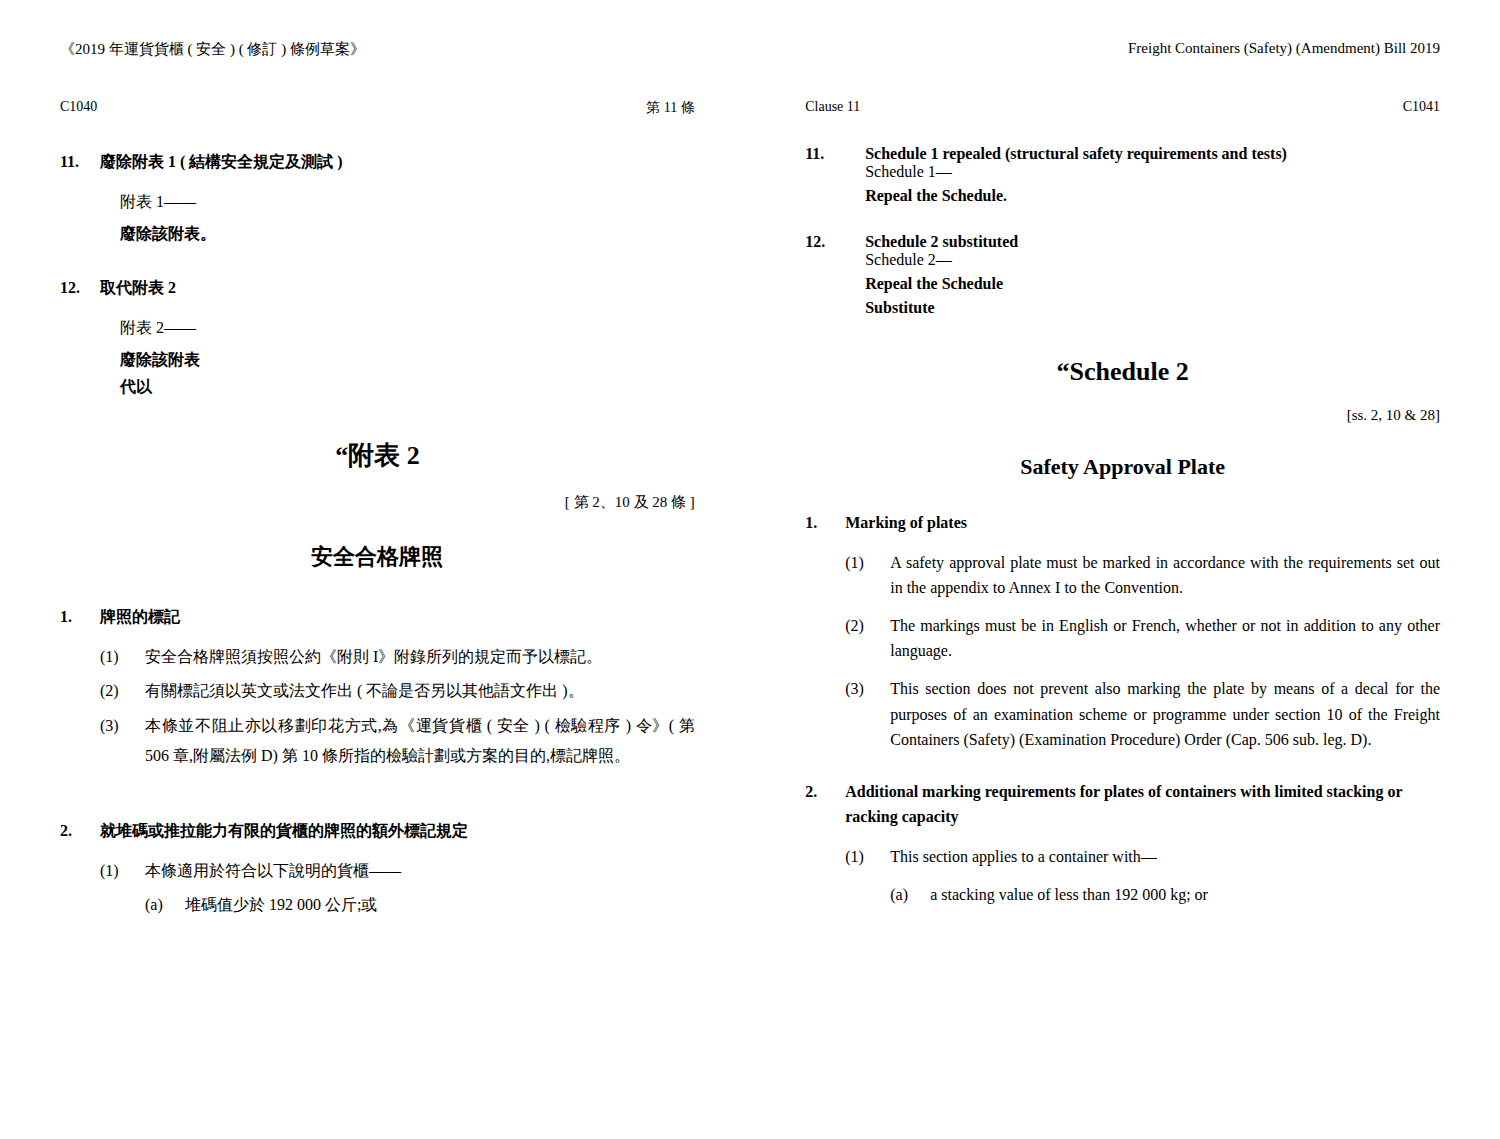《2019 年運貨貨櫃 ( 安全 ) ( 修訂 ) 條例草案》
Freight Containers (Safety) (Amendment) Bill 2019
C1040
第 11 條
11.
廢除附表 1 ( 結構安全規定及測試 )
附表 1——
廢除該附表。
12.
取代附表 2
附表 2——
廢除該附表
代以
“附表 2
[ 第 2、10 及 28 條 ]
安全合格牌照
1.
牌照的標記
(1)
安全合格牌照須按照公約《附則 I》附錄所列的規定而予以標記。
(2)
有關標記須以英文或法文作出 ( 不論是否另以其他語文作出 )。
(3)
本條並不阻止亦以移劃印花方式,為《運貨貨櫃 ( 安全 ) ( 檢驗程序 ) 令》( 第 506 章,附屬法例 D) 第 10 條所指的檢驗計劃或方案的目的,標記牌照。
2.
就堆碼或推拉能力有限的貨櫃的牌照的額外標記規定
(1)
本條適用於符合以下說明的貨櫃——
(a)
堆碼值少於 192 000 公斤;或
Clause 11
C1041
11.
Schedule 1 repealed (structural safety requirements and tests)
Schedule 1—
Repeal the Schedule.
12.
Schedule 2 substituted
Schedule 2—
Repeal the Schedule
Substitute
“Schedule 2
[ss. 2, 10 & 28]
Safety Approval Plate
1.
Marking of plates
(1)
A safety approval plate must be marked in accordance with the requirements set out in the appendix to Annex I to the Convention.
(2)
The markings must be in English or French, whether or not in addition to any other language.
(3)
This section does not prevent also marking the plate by means of a decal for the purposes of an examination scheme or programme under section 10 of the Freight Containers (Safety) (Examination Procedure) Order (Cap. 506 sub. leg. D).
2.
Additional marking requirements for plates of containers with limited stacking or racking capacity
(1)
This section applies to a container with—
(a)
a stacking value of less than 192 000 kg; or